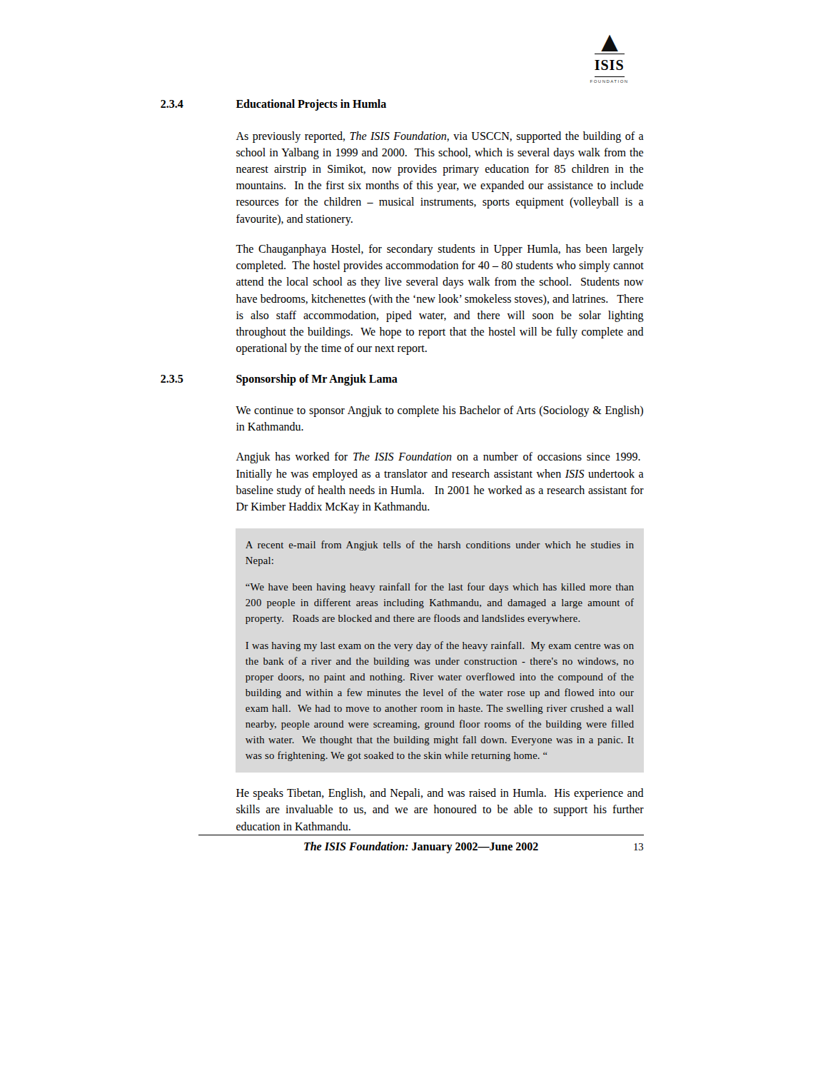▲
ISIS
FOUNDATION
2.3.4 Educational Projects in Humla
As previously reported, The ISIS Foundation, via USCCN, supported the building of a school in Yalbang in 1999 and 2000. This school, which is several days walk from the nearest airstrip in Simikot, now provides primary education for 85 children in the mountains. In the first six months of this year, we expanded our assistance to include resources for the children – musical instruments, sports equipment (volleyball is a favourite), and stationery.
The Chauganphaya Hostel, for secondary students in Upper Humla, has been largely completed. The hostel provides accommodation for 40 – 80 students who simply cannot attend the local school as they live several days walk from the school. Students now have bedrooms, kitchenettes (with the ‘new look’ smokeless stoves), and latrines. There is also staff accommodation, piped water, and there will soon be solar lighting throughout the buildings. We hope to report that the hostel will be fully complete and operational by the time of our next report.
2.3.5 Sponsorship of Mr Angjuk Lama
We continue to sponsor Angjuk to complete his Bachelor of Arts (Sociology & English) in Kathmandu.
Angjuk has worked for The ISIS Foundation on a number of occasions since 1999. Initially he was employed as a translator and research assistant when ISIS undertook a baseline study of health needs in Humla. In 2001 he worked as a research assistant for Dr Kimber Haddix McKay in Kathmandu.
A recent e-mail from Angjuk tells of the harsh conditions under which he studies in Nepal:
“We have been having heavy rainfall for the last four days which has killed more than 200 people in different areas including Kathmandu, and damaged a large amount of property. Roads are blocked and there are floods and landslides everywhere.
I was having my last exam on the very day of the heavy rainfall. My exam centre was on the bank of a river and the building was under construction - there's no windows, no proper doors, no paint and nothing. River water overflowed into the compound of the building and within a few minutes the level of the water rose up and flowed into our exam hall. We had to move to another room in haste. The swelling river crushed a wall nearby, people around were screaming, ground floor rooms of the building were filled with water. We thought that the building might fall down. Everyone was in a panic. It was so frightening. We got soaked to the skin while returning home. “
He speaks Tibetan, English, and Nepali, and was raised in Humla. His experience and skills are invaluable to us, and we are honoured to be able to support his further education in Kathmandu.
The ISIS Foundation: January 2002—June 2002 13